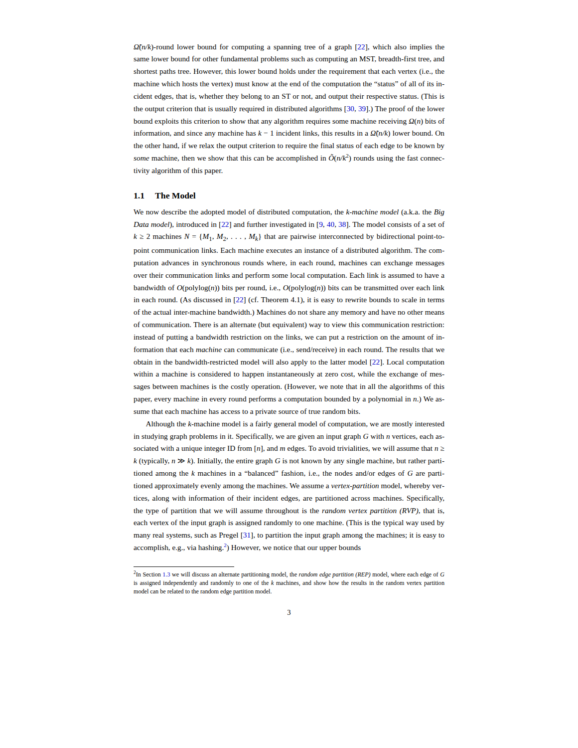Ω̃(n/k)-round lower bound for computing a spanning tree of a graph [22], which also implies the same lower bound for other fundamental problems such as computing an MST, breadth-first tree, and shortest paths tree. However, this lower bound holds under the requirement that each vertex (i.e., the machine which hosts the vertex) must know at the end of the computation the “status” of all of its incident edges, that is, whether they belong to an ST or not, and output their respective status. (This is the output criterion that is usually required in distributed algorithms [30, 39].) The proof of the lower bound exploits this criterion to show that any algorithm requires some machine receiving Ω(n) bits of information, and since any machine has k − 1 incident links, this results in a Ω̃(n/k) lower bound. On the other hand, if we relax the output criterion to require the final status of each edge to be known by some machine, then we show that this can be accomplished in Õ(n/k2) rounds using the fast connectivity algorithm of this paper.
1.1 The Model
We now describe the adopted model of distributed computation, the k-machine model (a.k.a. the Big Data model), introduced in [22] and further investigated in [9, 40, 38]. The model consists of a set of k ≥ 2 machines N = {M1, M2, . . . , Mk} that are pairwise interconnected by bidirectional point-to-point communication links. Each machine executes an instance of a distributed algorithm. The computation advances in synchronous rounds where, in each round, machines can exchange messages over their communication links and perform some local computation. Each link is assumed to have a bandwidth of O(polylog(n)) bits per round, i.e., O(polylog(n)) bits can be transmitted over each link in each round. (As discussed in [22] (cf. Theorem 4.1), it is easy to rewrite bounds to scale in terms of the actual inter-machine bandwidth.) Machines do not share any memory and have no other means of communication. There is an alternate (but equivalent) way to view this communication restriction: instead of putting a bandwidth restriction on the links, we can put a restriction on the amount of information that each machine can communicate (i.e., send/receive) in each round. The results that we obtain in the bandwidth-restricted model will also apply to the latter model [22]. Local computation within a machine is considered to happen instantaneously at zero cost, while the exchange of messages between machines is the costly operation. (However, we note that in all the algorithms of this paper, every machine in every round performs a computation bounded by a polynomial in n.) We assume that each machine has access to a private source of true random bits.
Although the k-machine model is a fairly general model of computation, we are mostly interested in studying graph problems in it. Specifically, we are given an input graph G with n vertices, each associated with a unique integer ID from [n], and m edges. To avoid trivialities, we will assume that n ≥ k (typically, n ≫ k). Initially, the entire graph G is not known by any single machine, but rather partitioned among the k machines in a “balanced” fashion, i.e., the nodes and/or edges of G are partitioned approximately evenly among the machines. We assume a vertex-partition model, whereby vertices, along with information of their incident edges, are partitioned across machines. Specifically, the type of partition that we will assume throughout is the random vertex partition (RVP), that is, each vertex of the input graph is assigned randomly to one machine. (This is the typical way used by many real systems, such as Pregel [31], to partition the input graph among the machines; it is easy to accomplish, e.g., via hashing.2) However, we notice that our upper bounds
2In Section 1.3 we will discuss an alternate partitioning model, the random edge partition (REP) model, where each edge of G is assigned independently and randomly to one of the k machines, and show how the results in the random vertex partition model can be related to the random edge partition model.
3